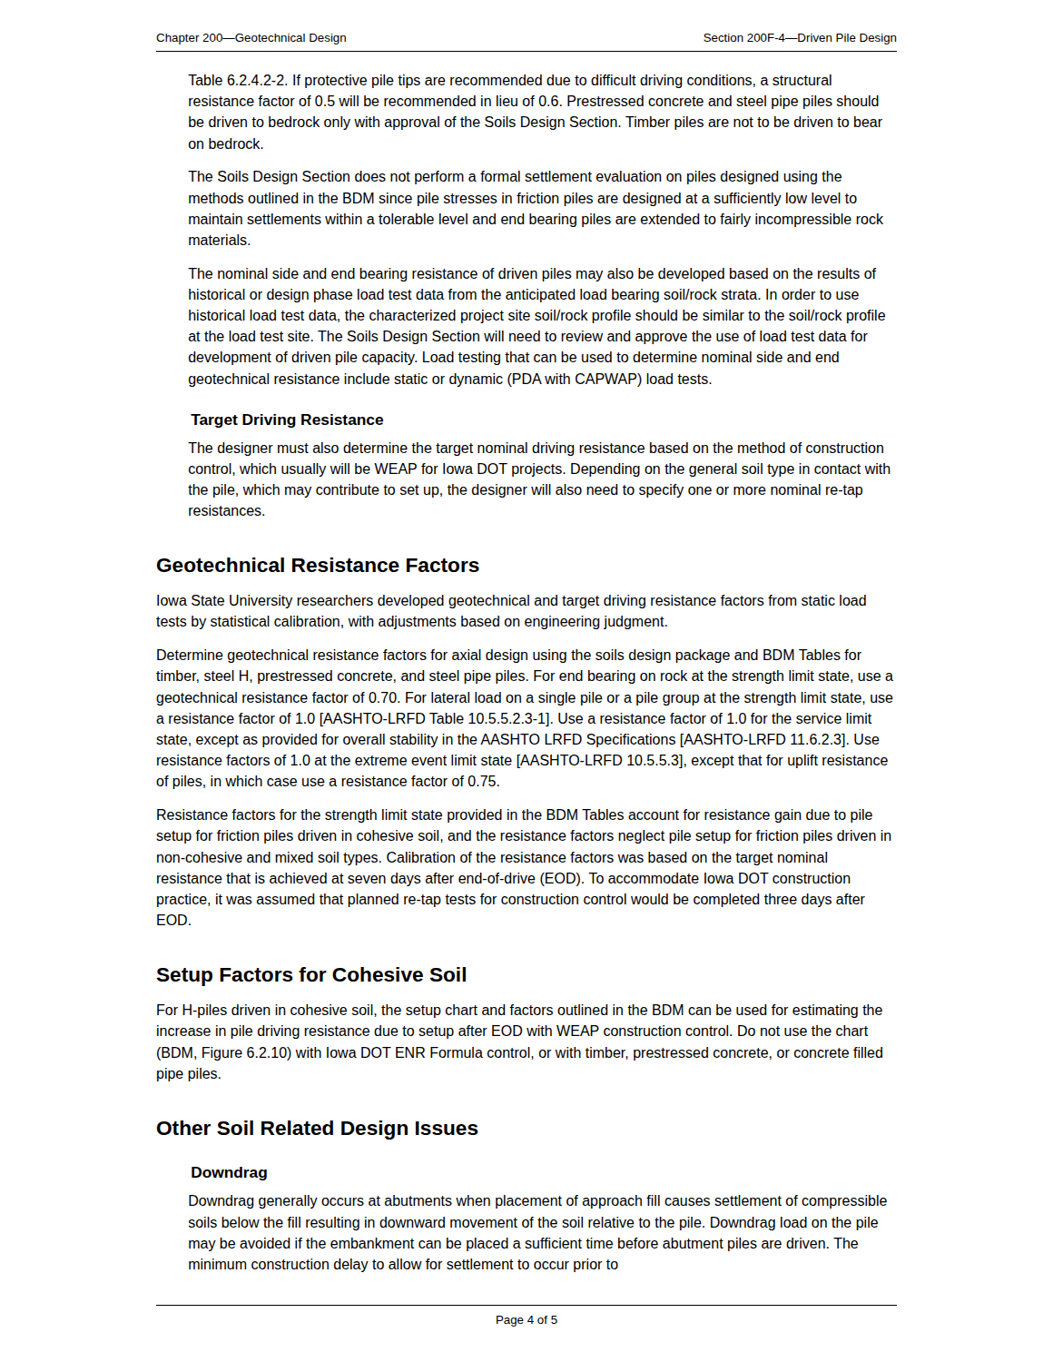Chapter 200—Geotechnical Design
Section 200F-4—Driven Pile Design
Table 6.2.4.2-2. If protective pile tips are recommended due to difficult driving conditions, a structural resistance factor of 0.5 will be recommended in lieu of 0.6. Prestressed concrete and steel pipe piles should be driven to bedrock only with approval of the Soils Design Section. Timber piles are not to be driven to bear on bedrock.
The Soils Design Section does not perform a formal settlement evaluation on piles designed using the methods outlined in the BDM since pile stresses in friction piles are designed at a sufficiently low level to maintain settlements within a tolerable level and end bearing piles are extended to fairly incompressible rock materials.
The nominal side and end bearing resistance of driven piles may also be developed based on the results of historical or design phase load test data from the anticipated load bearing soil/rock strata. In order to use historical load test data, the characterized project site soil/rock profile should be similar to the soil/rock profile at the load test site. The Soils Design Section will need to review and approve the use of load test data for development of driven pile capacity. Load testing that can be used to determine nominal side and end geotechnical resistance include static or dynamic (PDA with CAPWAP) load tests.
Target Driving Resistance
The designer must also determine the target nominal driving resistance based on the method of construction control, which usually will be WEAP for Iowa DOT projects. Depending on the general soil type in contact with the pile, which may contribute to set up, the designer will also need to specify one or more nominal re-tap resistances.
Geotechnical Resistance Factors
Iowa State University researchers developed geotechnical and target driving resistance factors from static load tests by statistical calibration, with adjustments based on engineering judgment.
Determine geotechnical resistance factors for axial design using the soils design package and BDM Tables for timber, steel H, prestressed concrete, and steel pipe piles. For end bearing on rock at the strength limit state, use a geotechnical resistance factor of 0.70. For lateral load on a single pile or a pile group at the strength limit state, use a resistance factor of 1.0 [AASHTO-LRFD Table 10.5.5.2.3-1]. Use a resistance factor of 1.0 for the service limit state, except as provided for overall stability in the AASHTO LRFD Specifications [AASHTO-LRFD 11.6.2.3]. Use resistance factors of 1.0 at the extreme event limit state [AASHTO-LRFD 10.5.5.3], except that for uplift resistance of piles, in which case use a resistance factor of 0.75.
Resistance factors for the strength limit state provided in the BDM Tables account for resistance gain due to pile setup for friction piles driven in cohesive soil, and the resistance factors neglect pile setup for friction piles driven in non-cohesive and mixed soil types. Calibration of the resistance factors was based on the target nominal resistance that is achieved at seven days after end-of-drive (EOD). To accommodate Iowa DOT construction practice, it was assumed that planned re-tap tests for construction control would be completed three days after EOD.
Setup Factors for Cohesive Soil
For H-piles driven in cohesive soil, the setup chart and factors outlined in the BDM can be used for estimating the increase in pile driving resistance due to setup after EOD with WEAP construction control. Do not use the chart (BDM, Figure 6.2.10) with Iowa DOT ENR Formula control, or with timber, prestressed concrete, or concrete filled pipe piles.
Other Soil Related Design Issues
Downdrag
Downdrag generally occurs at abutments when placement of approach fill causes settlement of compressible soils below the fill resulting in downward movement of the soil relative to the pile. Downdrag load on the pile may be avoided if the embankment can be placed a sufficient time before abutment piles are driven. The minimum construction delay to allow for settlement to occur prior to
Page 4 of 5